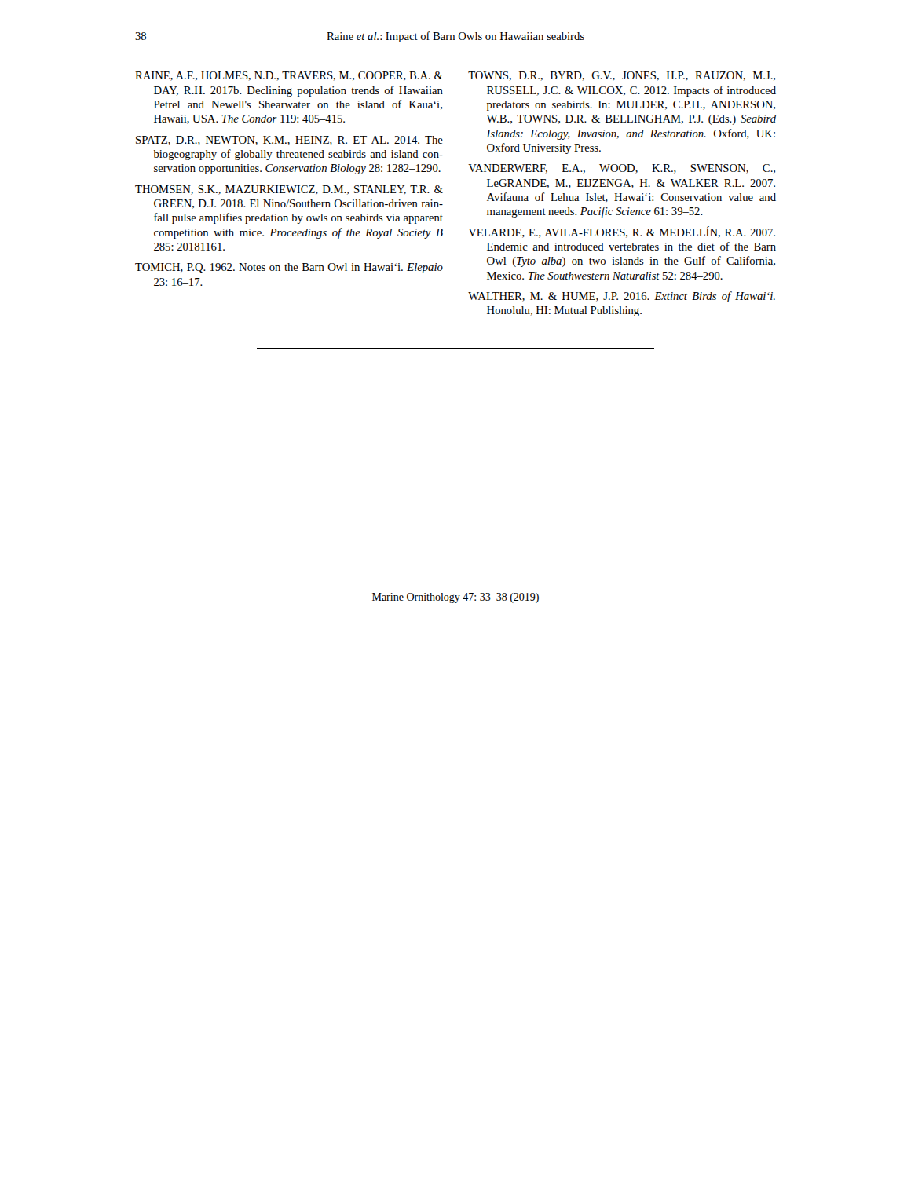38 Raine et al.: Impact of Barn Owls on Hawaiian seabirds
RAINE, A.F., HOLMES, N.D., TRAVERS, M., COOPER, B.A. & DAY, R.H. 2017b. Declining population trends of Hawaiian Petrel and Newell's Shearwater on the island of Kaua‘i, Hawaii, USA. The Condor 119: 405–415.
SPATZ, D.R., NEWTON, K.M., HEINZ, R. ET AL. 2014. The biogeography of globally threatened seabirds and island conservation opportunities. Conservation Biology 28: 1282–1290.
THOMSEN, S.K., MAZURKIEWICZ, D.M., STANLEY, T.R. & GREEN, D.J. 2018. El Nino/Southern Oscillation-driven rainfall pulse amplifies predation by owls on seabirds via apparent competition with mice. Proceedings of the Royal Society B 285: 20181161.
TOMICH, P.Q. 1962. Notes on the Barn Owl in Hawai‘i. Elepaio 23: 16–17.
TOWNS, D.R., BYRD, G.V., JONES, H.P., RAUZON, M.J., RUSSELL, J.C. & WILCOX, C. 2012. Impacts of introduced predators on seabirds. In: MULDER, C.P.H., ANDERSON, W.B., TOWNS, D.R. & BELLINGHAM, P.J. (Eds.) Seabird Islands: Ecology, Invasion, and Restoration. Oxford, UK: Oxford University Press.
VANDERWERF, E.A., WOOD, K.R., SWENSON, C., LeGRANDE, M., EIJZENGA, H. & WALKER R.L. 2007. Avifauna of Lehua Islet, Hawai‘i: Conservation value and management needs. Pacific Science 61: 39–52.
VELARDE, E., AVILA-FLORES, R. & MEDELLÍN, R.A. 2007. Endemic and introduced vertebrates in the diet of the Barn Owl (Tyto alba) on two islands in the Gulf of California, Mexico. The Southwestern Naturalist 52: 284–290.
WALTHER, M. & HUME, J.P. 2016. Extinct Birds of Hawai‘i. Honolulu, HI: Mutual Publishing.
Marine Ornithology 47: 33–38 (2019)